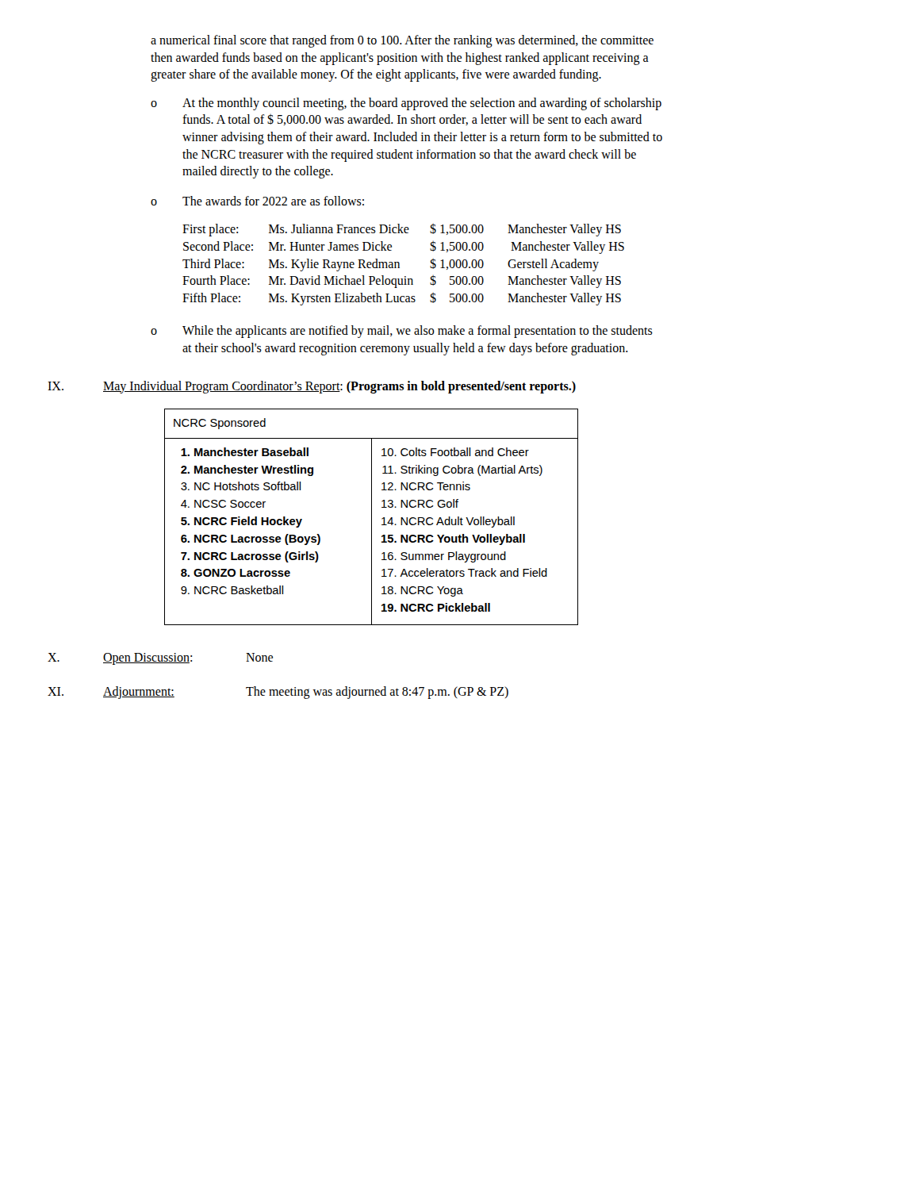a numerical final score that ranged from 0 to 100. After the ranking was determined, the committee then awarded funds based on the applicant's position with the highest ranked applicant receiving a greater share of the available money. Of the eight applicants, five were awarded funding.
o
At the monthly council meeting, the board approved the selection and awarding of scholarship funds. A total of $ 5,000.00 was awarded. In short order, a letter will be sent to each award winner advising them of their award. Included in their letter is a return form to be submitted to the NCRC treasurer with the required student information so that the award check will be mailed directly to the college.
o
The awards for 2022 are as follows:
| First place: | Ms. Julianna Frances Dicke | $ | 1,500.00 | Manchester Valley HS |
| Second Place: | Mr. Hunter James Dicke | $ | 1,500.00 | Manchester Valley HS |
| Third Place: | Ms. Kylie Rayne Redman | $ | 1,000.00 | Gerstell Academy |
| Fourth Place: | Mr. David Michael Peloquin | $ | 500.00 | Manchester Valley HS |
| Fifth Place: | Ms. Kyrsten Elizabeth Lucas | $ | 500.00 | Manchester Valley HS |
o
While the applicants are notified by mail, we also make a formal presentation to the students at their school's award recognition ceremony usually held a few days before graduation.
IX.
May Individual Program Coordinator’s Report: (Programs in bold presented/sent reports.)
NCRC Sponsored
Manchester Baseball
Manchester Wrestling
NC Hotshots Softball
NCSC Soccer
NCRC Field Hockey
NCRC Lacrosse (Boys)
NCRC Lacrosse (Girls)
GONZO Lacrosse
NCRC Basketball
Colts Football and Cheer
Striking Cobra (Martial Arts)
NCRC Tennis
NCRC Golf
NCRC Adult Volleyball
NCRC Youth Volleyball
Summer Playground
Accelerators Track and Field
NCRC Yoga
NCRC Pickleball
X.
Open Discussion:
None
XI.
Adjournment:
The meeting was adjourned at 8:47 p.m. (GP & PZ)